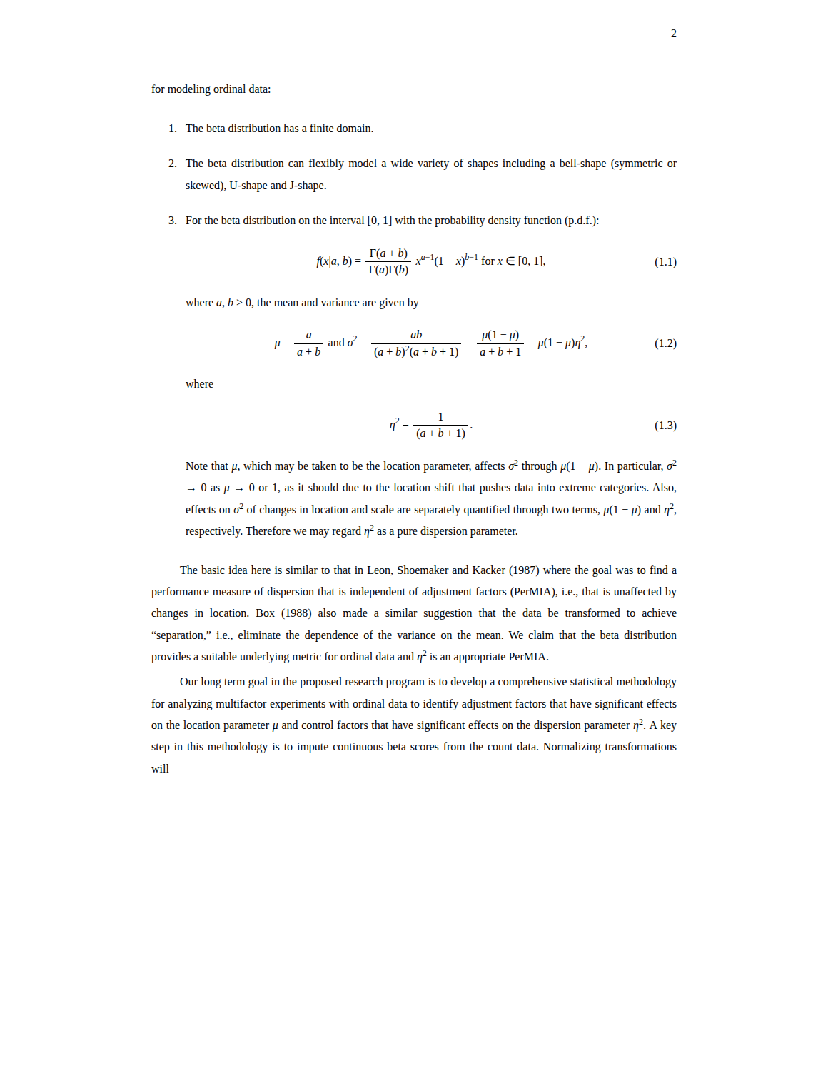2
for modeling ordinal data:
The beta distribution has a finite domain.
The beta distribution can flexibly model a wide variety of shapes including a bell-shape (symmetric or skewed), U-shape and J-shape.
For the beta distribution on the interval [0, 1] with the probability density function (p.d.f.):
f(x|a, b) = Γ(a + b) Γ(a)Γ(b) xa−1(1 − x)b−1 for x ∈ [0, 1], (1.1)
where a, b > 0, the mean and variance are given by
μ = a a + b and σ2 = ab (a + b)2(a + b + 1) = μ(1 − μ) a + b + 1 = μ(1 − μ)η2, (1.2)
where
η2 = 1 (a + b + 1) . (1.3)
Note that μ, which may be taken to be the location parameter, affects σ2 through μ(1 − μ). In particular, σ2 → 0 as μ → 0 or 1, as it should due to the location shift that pushes data into extreme categories. Also, effects on σ2 of changes in location and scale are separately quantified through two terms, μ(1 − μ) and η2, respectively. Therefore we may regard η2 as a pure dispersion parameter.
The basic idea here is similar to that in Leon, Shoemaker and Kacker (1987) where the goal was to find a performance measure of dispersion that is independent of adjustment factors (PerMIA), i.e., that is unaffected by changes in location. Box (1988) also made a similar suggestion that the data be transformed to achieve “separation,” i.e., eliminate the dependence of the variance on the mean. We claim that the beta distribution provides a suitable underlying metric for ordinal data and η2 is an appropriate PerMIA.
Our long term goal in the proposed research program is to develop a comprehensive statistical methodology for analyzing multifactor experiments with ordinal data to identify adjustment factors that have significant effects on the location parameter μ and control factors that have significant effects on the dispersion parameter η2. A key step in this methodology is to impute continuous beta scores from the count data. Normalizing transformations will